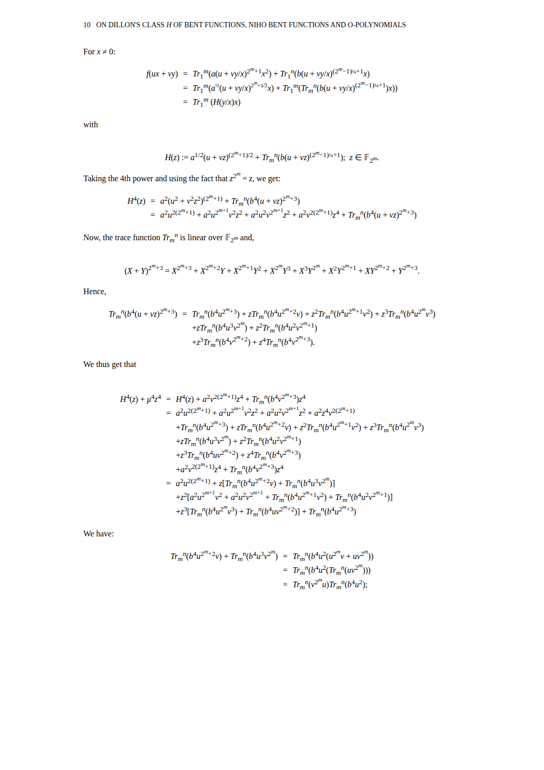10 ON DILLON'S CLASS H OF BENT FUNCTIONS, NIHO BENT FUNCTIONS AND O-POLYNOMIALS
For x ≠ 0:
| f ( ux + vy ) | = | Tr 1 m ( a ( u + vy / x ) 2 m +1 x 2 ) + Tr 1 n ( b ( u + vy / x ) (2 m −1) ¼ +1 x ) |
| | = | Tr 1 m ( a ½ ( u + vy / x ) 2 m +1 ⁄ 2 x ) + Tr 1 m ( Tr m n ( b ( u + vy / x ) (2 m −1) ¼ +1 ) x )) |
| | = | Tr 1 m ( H ( y / x ) x ) |
with
H(z) := a1/2(u + vz)(2m+1)/2 + Trmn(b(u + vz)(2m−1)¼+1); z ∈ 𝔽2m.
Taking the 4th power and using the fact that z2m = z, we get:
| H 4 ( z ) | = | a 2 ( u 2 + v 2 z 2 ) (2 m +1) + Tr m n ( b 4 ( u + vz ) 2 m +3 ) |
| | = | a 2 u 2(2 m +1) + a 2 u 2 m +1 v 2 z 2 + a 2 u 2 v 2 m +1 z 2 + a 2 v 2(2 m +1) z 4 + Tr m n ( b 4 ( u + vz ) 2 m +3 ) |
Now, the trace function Trmn is linear over 𝔽2m and,
(X + Y)2m+3 = X2m+3 + X2m+2Y + X2m+1Y2 + X2mY3 + X3Y2m + X2Y2m+1 + XY2m+2 + Y2m+3.
Hence,
| Tr m n ( b 4 ( u + vz ) 2 m +3 ) | = | Tr m n ( b 4 u 2 m +3 ) + zTr m n ( b 4 u 2 m +2 v ) + z 2 Tr m n ( b 4 u 2 m +1 v 2 ) + z 3 Tr m n ( b 4 u 2 m v 3 ) |
| | | + zTr m n ( b 4 u 3 v 2 m ) + z 2 Tr m n ( b 4 u 2 v 2 m +1 ) |
| | | + z 3 Tr m n ( b 4 v 2 m +2 ) + z 4 Tr m n ( b 4 v 2 m +3 ). |
We thus get that
| H 4 ( z ) + μ 4 z 4 | = | H 4 ( z ) + a 2 v 2(2 m +1) z 4 + Tr m n ( b 4 v 2 m +3 ) z 4 |
| | = | a 2 u 2(2 m +1) + a 2 u 2 m +1 v 2 z 2 + a 2 u 2 v 2 m +1 z 2 + a 2 z 4 v 2(2 m +1) |
| | | + Tr m n ( b 4 u 2 m +3 ) + zTr m n ( b 4 u 2 m +2 v ) + z 2 Tr m n ( b 4 u 2 m +1 v 2 ) + z 3 Tr m n ( b 4 u 2 m v 3 ) |
| | | + zTr m n ( b 4 u 3 v 2 m ) + z 2 Tr m n ( b 4 u 2 v 2 m +1 ) |
| | | + z 3 Tr m n ( b 4 uv 2 m +2 ) + z 4 Tr m n ( b 4 v 2 m +3 ) |
| | | + a 2 v 2(2 m +1) z 4 + Tr m n ( b 4 v 2 m +3 ) z 4 |
| | = | a 2 u 2(2 m +1) + z [ Tr m n ( b 4 u 2 m +2 v ) + Tr m n ( b 4 u 3 v 2 m )] |
| | | + z 2 [ a 2 u 2 m +1 v 2 + a 2 u 2 v 2 m +1 + Tr m n ( b 4 u 2 m +1 v 2 ) + Tr m n ( b 4 u 2 v 2 m +1 )] |
| | | + z 3 [ Tr m n ( b 4 u 2 m v 3 ) + Tr m n ( b 4 uv 2 m +2 )] + Tr m n ( b 4 u 2 m +3 ) |
We have:
| Tr m n ( b 4 u 2 m +2 v ) + Tr m n ( b 4 u 3 v 2 m ) | = | Tr m n ( b 4 u 2 ( u 2 m v + uv 2 m )) |
| | = | Tr m n ( b 4 u 2 ( Tr m n ( uv 2 m ))) |
| | = | Tr m n ( v 2 m u ) Tr m n ( b 4 u 2 ); |